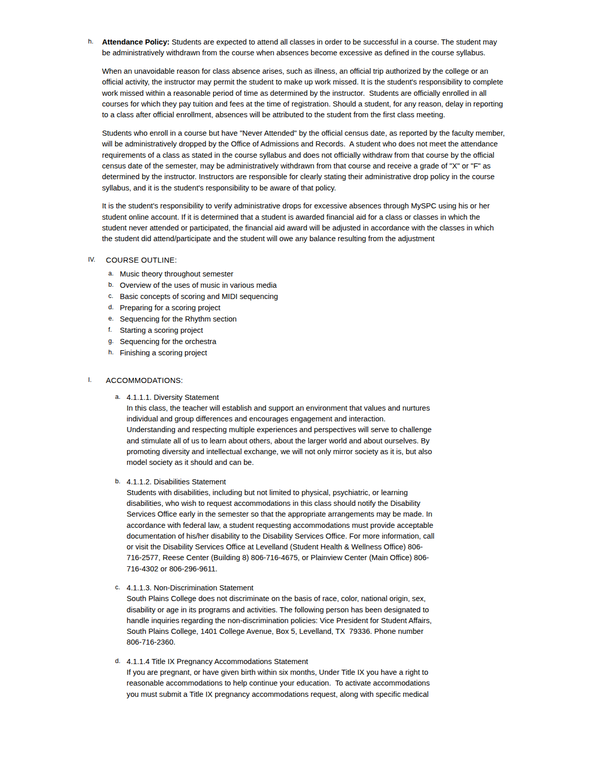h.
Attendance Policy: Students are expected to attend all classes in order to be successful in a course. The student may be administratively withdrawn from the course when absences become excessive as defined in the course syllabus.
When an unavoidable reason for class absence arises, such as illness, an official trip authorized by the college or an official activity, the instructor may permit the student to make up work missed. It is the student's responsibility to complete work missed within a reasonable period of time as determined by the instructor. Students are officially enrolled in all courses for which they pay tuition and fees at the time of registration. Should a student, for any reason, delay in reporting to a class after official enrollment, absences will be attributed to the student from the first class meeting.
Students who enroll in a course but have "Never Attended" by the official census date, as reported by the faculty member, will be administratively dropped by the Office of Admissions and Records. A student who does not meet the attendance requirements of a class as stated in the course syllabus and does not officially withdraw from that course by the official census date of the semester, may be administratively withdrawn from that course and receive a grade of "X" or "F" as determined by the instructor. Instructors are responsible for clearly stating their administrative drop policy in the course syllabus, and it is the student's responsibility to be aware of that policy.
It is the student's responsibility to verify administrative drops for excessive absences through MySPC using his or her student online account. If it is determined that a student is awarded financial aid for a class or classes in which the student never attended or participated, the financial aid award will be adjusted in accordance with the classes in which the student did attend/participate and the student will owe any balance resulting from the adjustment
IV.
COURSE OUTLINE:
a. Music theory throughout semester
b. Overview of the uses of music in various media
c. Basic concepts of scoring and MIDI sequencing
d. Preparing for a scoring project
e. Sequencing for the Rhythm section
f. Starting a scoring project
g. Sequencing for the orchestra
h. Finishing a scoring project
I.
ACCOMMODATIONS:
a.
4.1.1.1. Diversity Statement
In this class, the teacher will establish and support an environment that values and nurtures individual and group differences and encourages engagement and interaction. Understanding and respecting multiple experiences and perspectives will serve to challenge and stimulate all of us to learn about others, about the larger world and about ourselves. By promoting diversity and intellectual exchange, we will not only mirror society as it is, but also model society as it should and can be.
b.
4.1.1.2. Disabilities Statement
Students with disabilities, including but not limited to physical, psychiatric, or learning disabilities, who wish to request accommodations in this class should notify the Disability Services Office early in the semester so that the appropriate arrangements may be made. In accordance with federal law, a student requesting accommodations must provide acceptable documentation of his/her disability to the Disability Services Office. For more information, call or visit the Disability Services Office at Levelland (Student Health & Wellness Office) 806-716-2577, Reese Center (Building 8) 806-716-4675, or Plainview Center (Main Office) 806-716-4302 or 806-296-9611.
c.
4.1.1.3. Non-Discrimination Statement
South Plains College does not discriminate on the basis of race, color, national origin, sex, disability or age in its programs and activities. The following person has been designated to handle inquiries regarding the non-discrimination policies: Vice President for Student Affairs, South Plains College, 1401 College Avenue, Box 5, Levelland, TX 79336. Phone number 806-716-2360.
d.
4.1.1.4 Title IX Pregnancy Accommodations Statement
If you are pregnant, or have given birth within six months, Under Title IX you have a right to reasonable accommodations to help continue your education. To activate accommodations you must submit a Title IX pregnancy accommodations request, along with specific medical